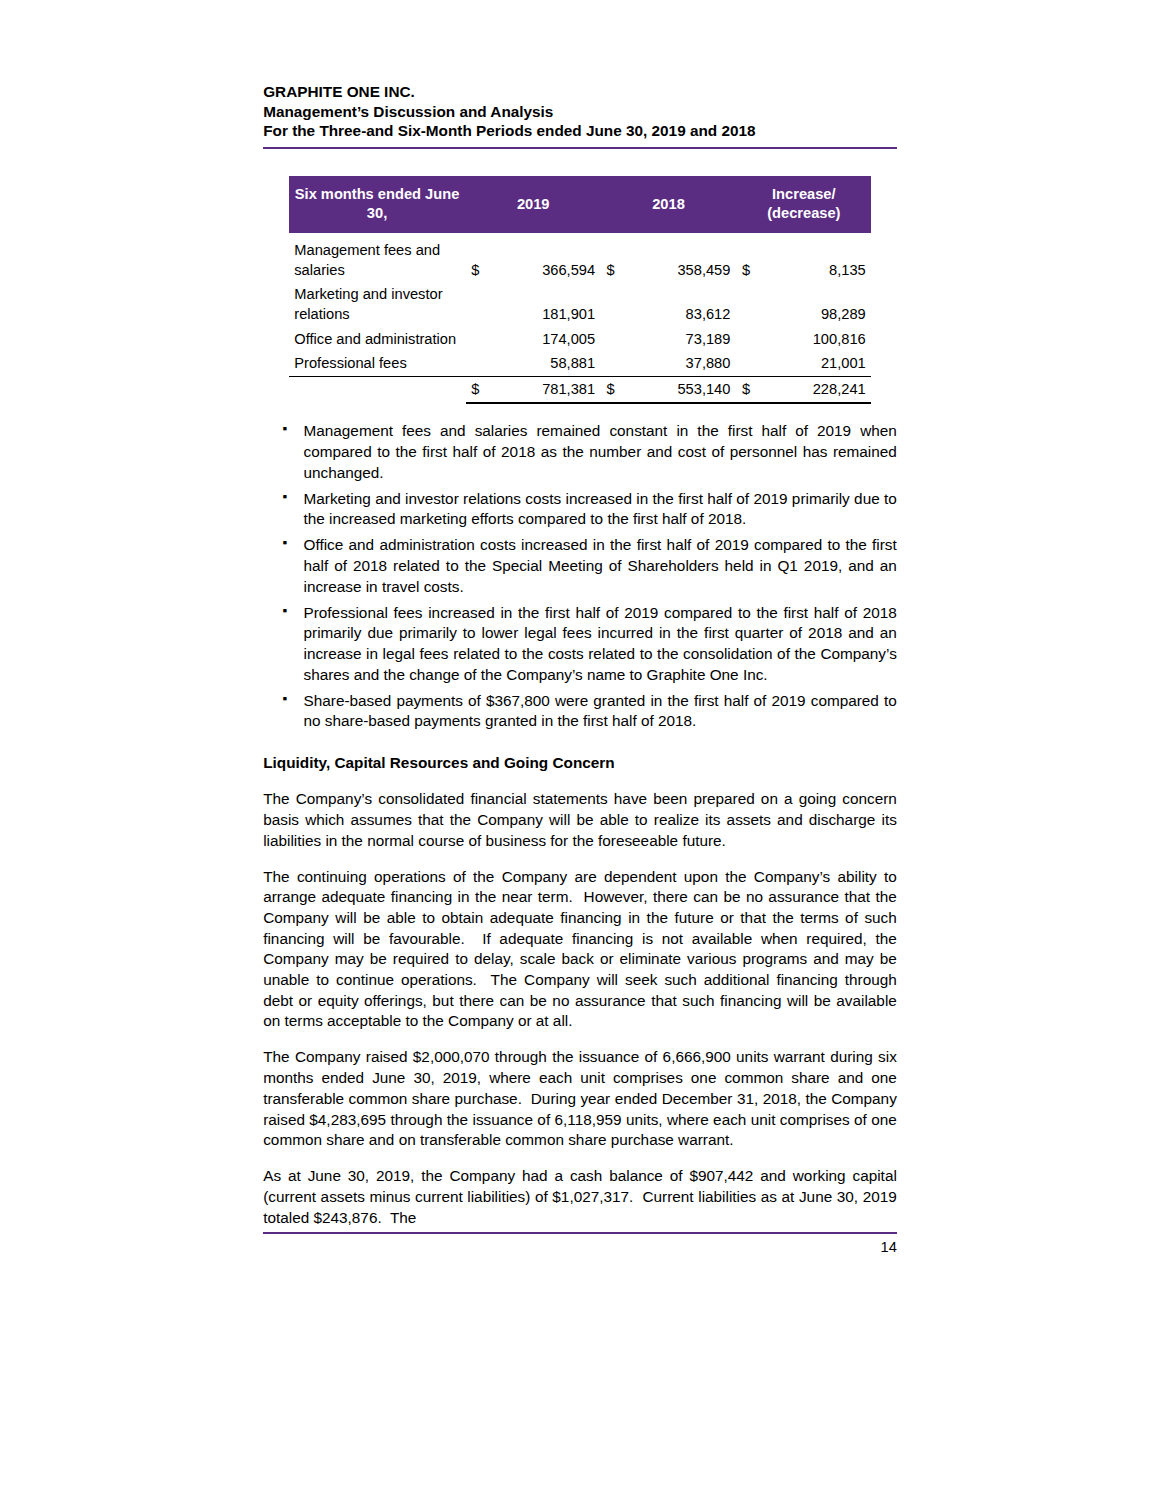GRAPHITE ONE INC.
Management’s Discussion and Analysis
For the Three-and Six-Month Periods ended June 30, 2019 and 2018
| Six months ended June 30, | 2019 | 2018 | Increase/ (decrease) |
| --- | --- | --- | --- |
| Management fees and salaries | $ | 366,594 | $ | 358,459 | $ | 8,135 |
| Marketing and investor relations | | 181,901 | | 83,612 | | 98,289 |
| Office and administration | | 174,005 | | 73,189 | | 100,816 |
| Professional fees | | 58,881 | | 37,880 | | 21,001 |
| | $ | 781,381 | $ | 553,140 | $ | 228,241 |
Management fees and salaries remained constant in the first half of 2019 when compared to the first half of 2018 as the number and cost of personnel has remained unchanged.
Marketing and investor relations costs increased in the first half of 2019 primarily due to the increased marketing efforts compared to the first half of 2018.
Office and administration costs increased in the first half of 2019 compared to the first half of 2018 related to the Special Meeting of Shareholders held in Q1 2019, and an increase in travel costs.
Professional fees increased in the first half of 2019 compared to the first half of 2018 primarily due primarily to lower legal fees incurred in the first quarter of 2018 and an increase in legal fees related to the costs related to the consolidation of the Company’s shares and the change of the Company’s name to Graphite One Inc.
Share-based payments of $367,800 were granted in the first half of 2019 compared to no share-based payments granted in the first half of 2018.
Liquidity, Capital Resources and Going Concern
The Company’s consolidated financial statements have been prepared on a going concern basis which assumes that the Company will be able to realize its assets and discharge its liabilities in the normal course of business for the foreseeable future.
The continuing operations of the Company are dependent upon the Company’s ability to arrange adequate financing in the near term. However, there can be no assurance that the Company will be able to obtain adequate financing in the future or that the terms of such financing will be favourable. If adequate financing is not available when required, the Company may be required to delay, scale back or eliminate various programs and may be unable to continue operations. The Company will seek such additional financing through debt or equity offerings, but there can be no assurance that such financing will be available on terms acceptable to the Company or at all.
The Company raised $2,000,070 through the issuance of 6,666,900 units warrant during six months ended June 30, 2019, where each unit comprises one common share and one transferable common share purchase. During year ended December 31, 2018, the Company raised $4,283,695 through the issuance of 6,118,959 units, where each unit comprises of one common share and on transferable common share purchase warrant.
As at June 30, 2019, the Company had a cash balance of $907,442 and working capital (current assets minus current liabilities) of $1,027,317. Current liabilities as at June 30, 2019 totaled $243,876. The
14